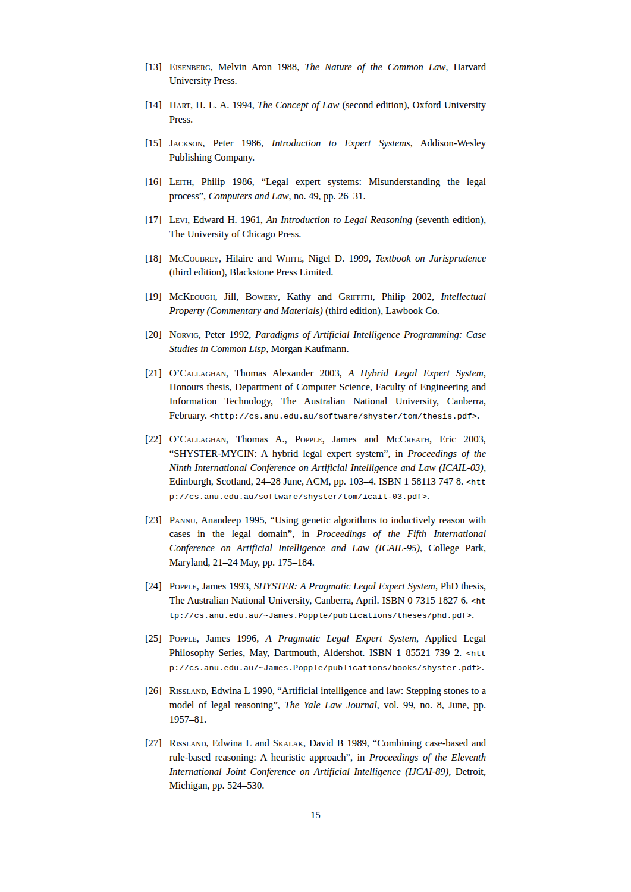[13] Eisenberg, Melvin Aron 1988, The Nature of the Common Law, Harvard University Press.
[14] Hart, H. L. A. 1994, The Concept of Law (second edition), Oxford University Press.
[15] Jackson, Peter 1986, Introduction to Expert Systems, Addison-Wesley Publishing Company.
[16] Leith, Philip 1986, “Legal expert systems: Misunderstanding the legal process”, Computers and Law, no. 49, pp. 26–31.
[17] Levi, Edward H. 1961, An Introduction to Legal Reasoning (seventh edition), The University of Chicago Press.
[18] McCoubrey, Hilaire and White, Nigel D. 1999, Textbook on Jurisprudence (third edition), Blackstone Press Limited.
[19] McKeough, Jill, Bowery, Kathy and Griffith, Philip 2002, Intellectual Property (Commentary and Materials) (third edition), Lawbook Co.
[20] Norvig, Peter 1992, Paradigms of Artificial Intelligence Programming: Case Studies in Common Lisp, Morgan Kaufmann.
[21] O’Callaghan, Thomas Alexander 2003, A Hybrid Legal Expert System, Honours thesis, Department of Computer Science, Faculty of Engineering and Information Technology, The Australian National University, Canberra, February. <http://cs.anu.edu.au/software/shyster/tom/thesis.pdf>.
[22] O’Callaghan, Thomas A., Popple, James and McCreath, Eric 2003, “SHYSTER-MYCIN: A hybrid legal expert system”, in Proceedings of the Ninth International Conference on Artificial Intelligence and Law (ICAIL-03), Edinburgh, Scotland, 24–28 June, ACM, pp. 103–4. ISBN 1 58113 747 8. <http://cs.anu.edu.au/software/shyster/tom/icail-03.pdf>.
[23] Pannu, Anandeep 1995, “Using genetic algorithms to inductively reason with cases in the legal domain”, in Proceedings of the Fifth International Conference on Artificial Intelligence and Law (ICAIL-95), College Park, Maryland, 21–24 May, pp. 175–184.
[24] Popple, James 1993, SHYSTER: A Pragmatic Legal Expert System, PhD thesis, The Australian National University, Canberra, April. ISBN 0 7315 1827 6. <http://cs.anu.edu.au/~James.Popple/publications/theses/phd.pdf>.
[25] Popple, James 1996, A Pragmatic Legal Expert System, Applied Legal Philosophy Series, May, Dartmouth, Aldershot. ISBN 1 85521 739 2. <http://cs.anu.edu.au/~James.Popple/publications/books/shyster.pdf>.
[26] Rissland, Edwina L 1990, “Artificial intelligence and law: Stepping stones to a model of legal reasoning”, The Yale Law Journal, vol. 99, no. 8, June, pp. 1957–81.
[27] Rissland, Edwina L and Skalak, David B 1989, “Combining case-based and rule-based reasoning: A heuristic approach”, in Proceedings of the Eleventh International Joint Conference on Artificial Intelligence (IJCAI-89), Detroit, Michigan, pp. 524–530.
15